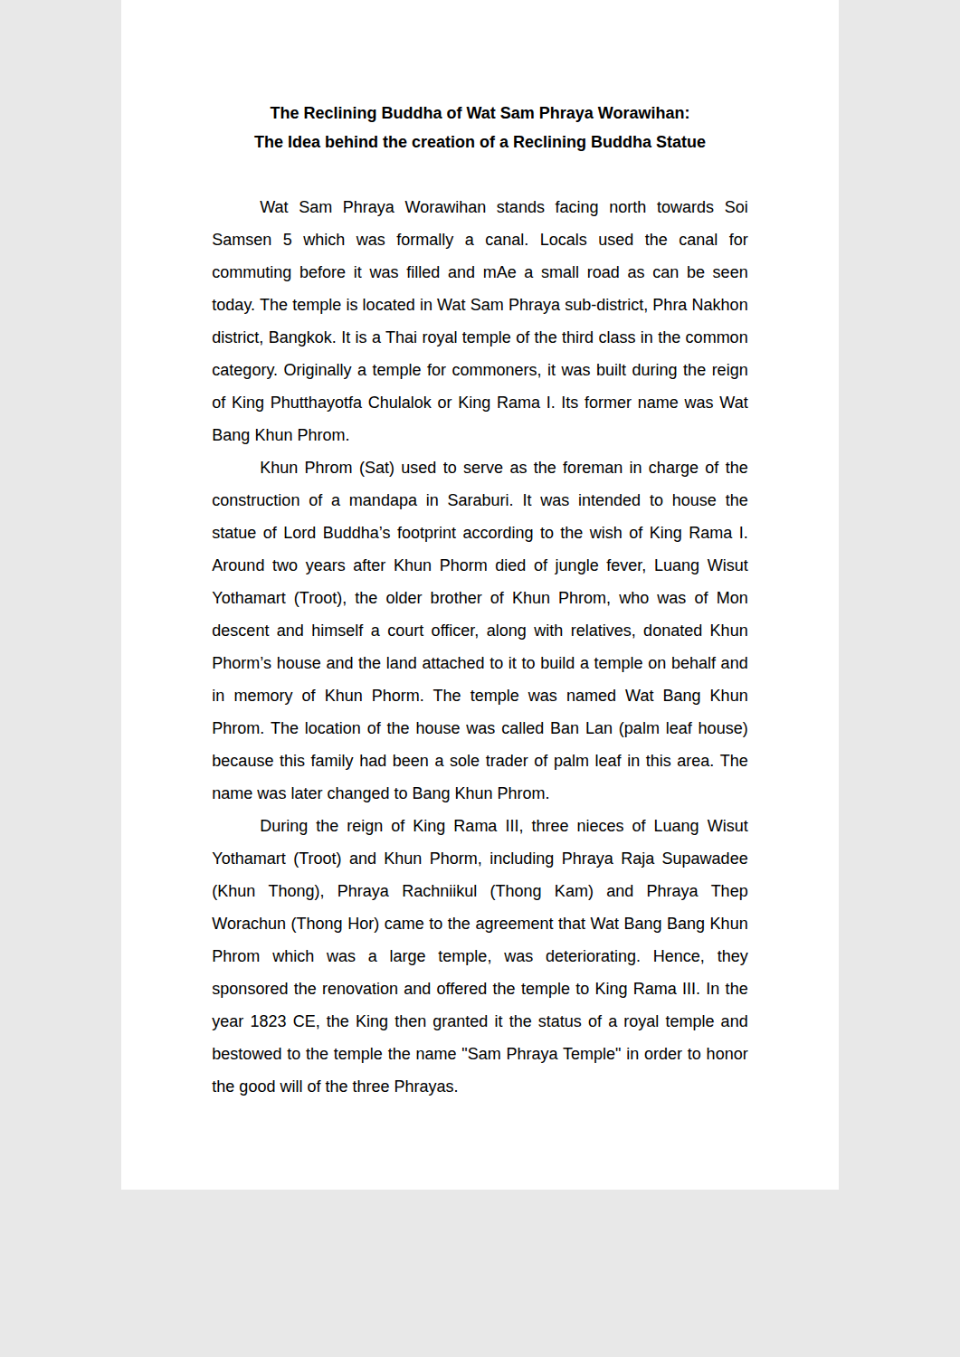The Reclining Buddha of Wat Sam Phraya Worawihan:The Idea behind the creation of a Reclining Buddha Statue
Wat Sam Phraya Worawihan stands facing north towards Soi Samsen 5 which was formally a canal. Locals used the canal for commuting before it was filled and mAe a small road as can be seen today. The temple is located in Wat Sam Phraya sub-district, Phra Nakhon district, Bangkok. It is a Thai royal temple of the third class in the common category. Originally a temple for commoners, it was built during the reign of King Phutthayotfa Chulalok or King Rama I. Its former name was Wat Bang Khun Phrom.
Khun Phrom (Sat) used to serve as the foreman in charge of the construction of a mandapa in Saraburi. It was intended to house the statue of Lord Buddha’s footprint according to the wish of King Rama I. Around two years after Khun Phorm died of jungle fever, Luang Wisut Yothamart (Troot), the older brother of Khun Phrom, who was of Mon descent and himself a court officer, along with relatives, donated Khun Phorm’s house and the land attached to it to build a temple on behalf and in memory of Khun Phorm. The temple was named Wat Bang Khun Phrom. The location of the house was called Ban Lan (palm leaf house) because this family had been a sole trader of palm leaf in this area. The name was later changed to Bang Khun Phrom.
During the reign of King Rama III, three nieces of Luang Wisut Yothamart (Troot) and Khun Phorm, including Phraya Raja Supawadee (Khun Thong), Phraya Rachniikul (Thong Kam) and Phraya Thep Worachun (Thong Hor) came to the agreement that Wat Bang Bang Khun Phrom which was a large temple, was deteriorating. Hence, they sponsored the renovation and offered the temple to King Rama III. In the year 1823 CE, the King then granted it the status of a royal temple and bestowed to the temple the name "Sam Phraya Temple" in order to honor the good will of the three Phrayas.